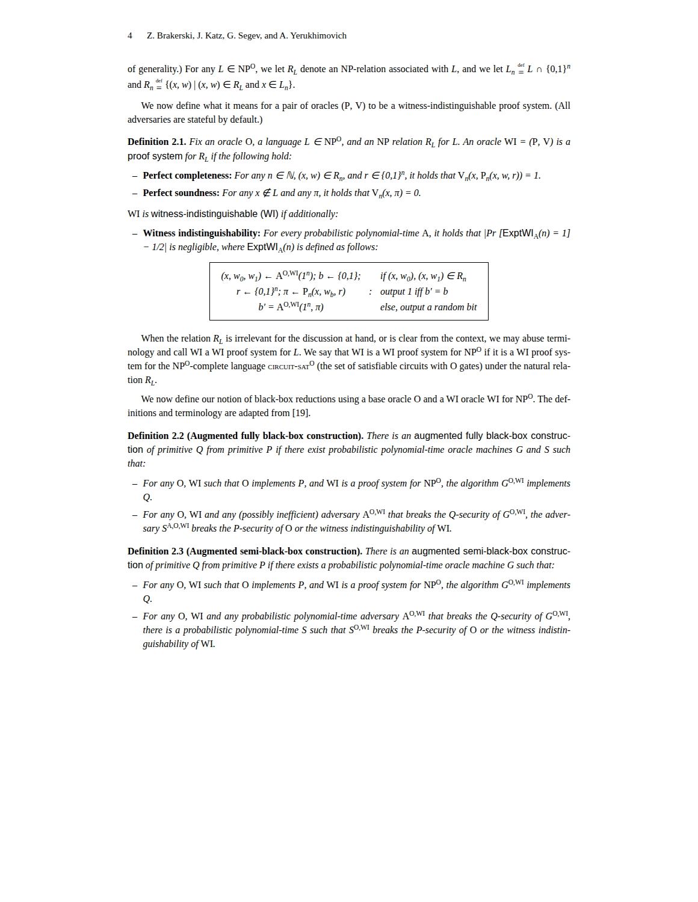4 Z. Brakerski, J. Katz, G. Segev, and A. Yerukhimovich
of generality.) For any L ∈ NPO, we let RL denote an NP-relation associated with L, and we let Ln def= L ∩ {0,1}n and Rn def= {(x, w) | (x, w) ∈ RL and x ∈ Ln}.
We now define what it means for a pair of oracles (P, V) to be a witness-indistinguishable proof system. (All adversaries are stateful by default.)
Definition 2.1. Fix an oracle O, a language L ∈ NPO, and an NP relation RL for L. An oracle WI = (P, V) is a proof system for RL if the following hold:
Perfect completeness: For any n ∈ ℕ, (x, w) ∈ Rn, and r ∈ {0,1}n, it holds that Vn(x, Pn(x, w, r)) = 1.
Perfect soundness: For any x ∉ L and any π, it holds that Vn(x, π) = 0.
WI is witness-indistinguishable (WI) if additionally:
Witness indistinguishability: For every probabilistic polynomial-time A, it holds that |Pr [ExptWIA(n) = 1] − 1/2| is negligible, where ExptWIA(n) is defined as follows:
| ( x, w 0 , w 1 ) ← A O,WI (1 n ); b ← {0,1}; | | if ( x, w 0 ), ( x, w 1 ) ∈ R n |
| r ← {0,1} n ; π ← P n ( x, w b , r ) | : | output 1 iff b′ = b |
| b′ = A O,WI (1 n , π ) | | else, output a random bit |
When the relation RL is irrelevant for the discussion at hand, or is clear from the context, we may abuse terminology and call WI a WI proof system for L. We say that WI is a WI proof system for NPO if it is a WI proof system for the NPO-complete language circuit-satO (the set of satisfiable circuits with O gates) under the natural relation RL.
We now define our notion of black-box reductions using a base oracle O and a WI oracle WI for NPO. The definitions and terminology are adapted from [19].
Definition 2.2 (Augmented fully black-box construction). There is an augmented fully black-box construction of primitive Q from primitive P if there exist probabilistic polynomial-time oracle machines G and S such that:
For any O, WI such that O implements P, and WI is a proof system for NPO, the algorithm GO,WI implements Q.
For any O, WI and any (possibly inefficient) adversary AO,WI that breaks the Q-security of GO,WI, the adversary SA,O,WI breaks the P-security of O or the witness indistinguishability of WI.
Definition 2.3 (Augmented semi-black-box construction). There is an augmented semi-black-box construction of primitive Q from primitive P if there exists a probabilistic polynomial-time oracle machine G such that:
For any O, WI such that O implements P, and WI is a proof system for NPO, the algorithm GO,WI implements Q.
For any O, WI and any probabilistic polynomial-time adversary AO,WI that breaks the Q-security of GO,WI, there is a probabilistic polynomial-time S such that SO,WI breaks the P-security of O or the witness indistinguishability of WI.